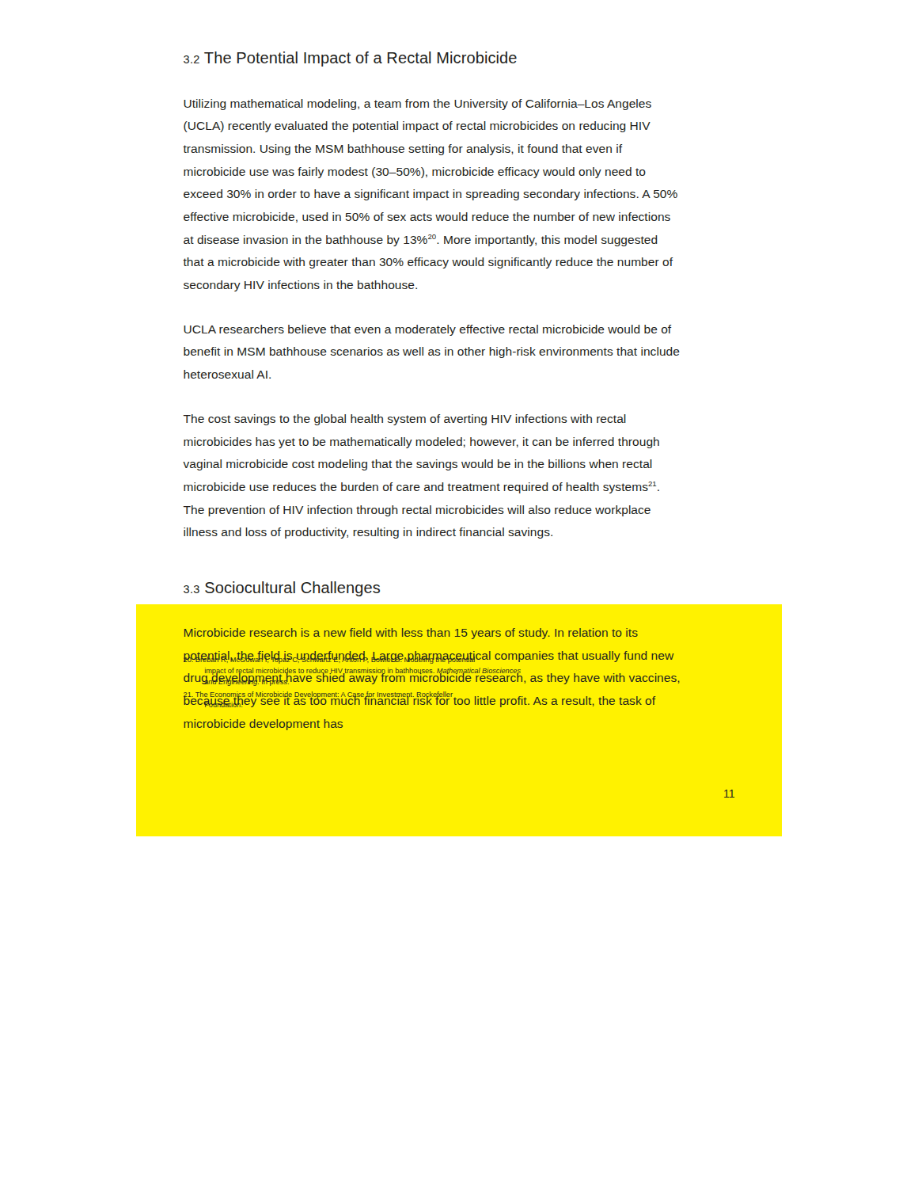3.2 The Potential Impact of a Rectal Microbicide
Utilizing mathematical modeling, a team from the University of California–Los Angeles (UCLA) recently evaluated the potential impact of rectal microbicides on reducing HIV transmission. Using the MSM bathhouse setting for analysis, it found that even if microbicide use was fairly modest (30–50%), microbicide efficacy would only need to exceed 30% in order to have a significant impact in spreading secondary infections. A 50% effective microbicide, used in 50% of sex acts would reduce the number of new infections at disease invasion in the bathhouse by 13%20. More importantly, this model suggested that a microbicide with greater than 30% efficacy would significantly reduce the number of secondary HIV infections in the bathhouse.
UCLA researchers believe that even a moderately effective rectal microbicide would be of benefit in MSM bathhouse scenarios as well as in other high-risk environments that include heterosexual AI.
The cost savings to the global health system of averting HIV infections with rectal microbicides has yet to be mathematically modeled; however, it can be inferred through vaginal microbicide cost modeling that the savings would be in the billions when rectal microbicide use reduces the burden of care and treatment required of health systems21. The prevention of HIV infection through rectal microbicides will also reduce workplace illness and loss of productivity, resulting in indirect financial savings.
3.3 Sociocultural Challenges
Microbicide research is a new field with less than 15 years of study. In relation to its potential, the field is underfunded. Large pharmaceutical companies that usually fund new drug development have shied away from microbicide research, as they have with vaccines, because they see it as too much financial risk for too little profit. As a result, the task of microbicide development has
20. Breban R, McGowan I, Topaz C, Schwartz E, Anton P, Bowler S. Modeling the potentialimpact of rectal microbicides to reduce HIV transmission in bathhouses. Mathematical Biosciences and Engineering. In press.
21. The Economics of Microbicide Development: A Case for Investment. RockefellerFoundation.
11